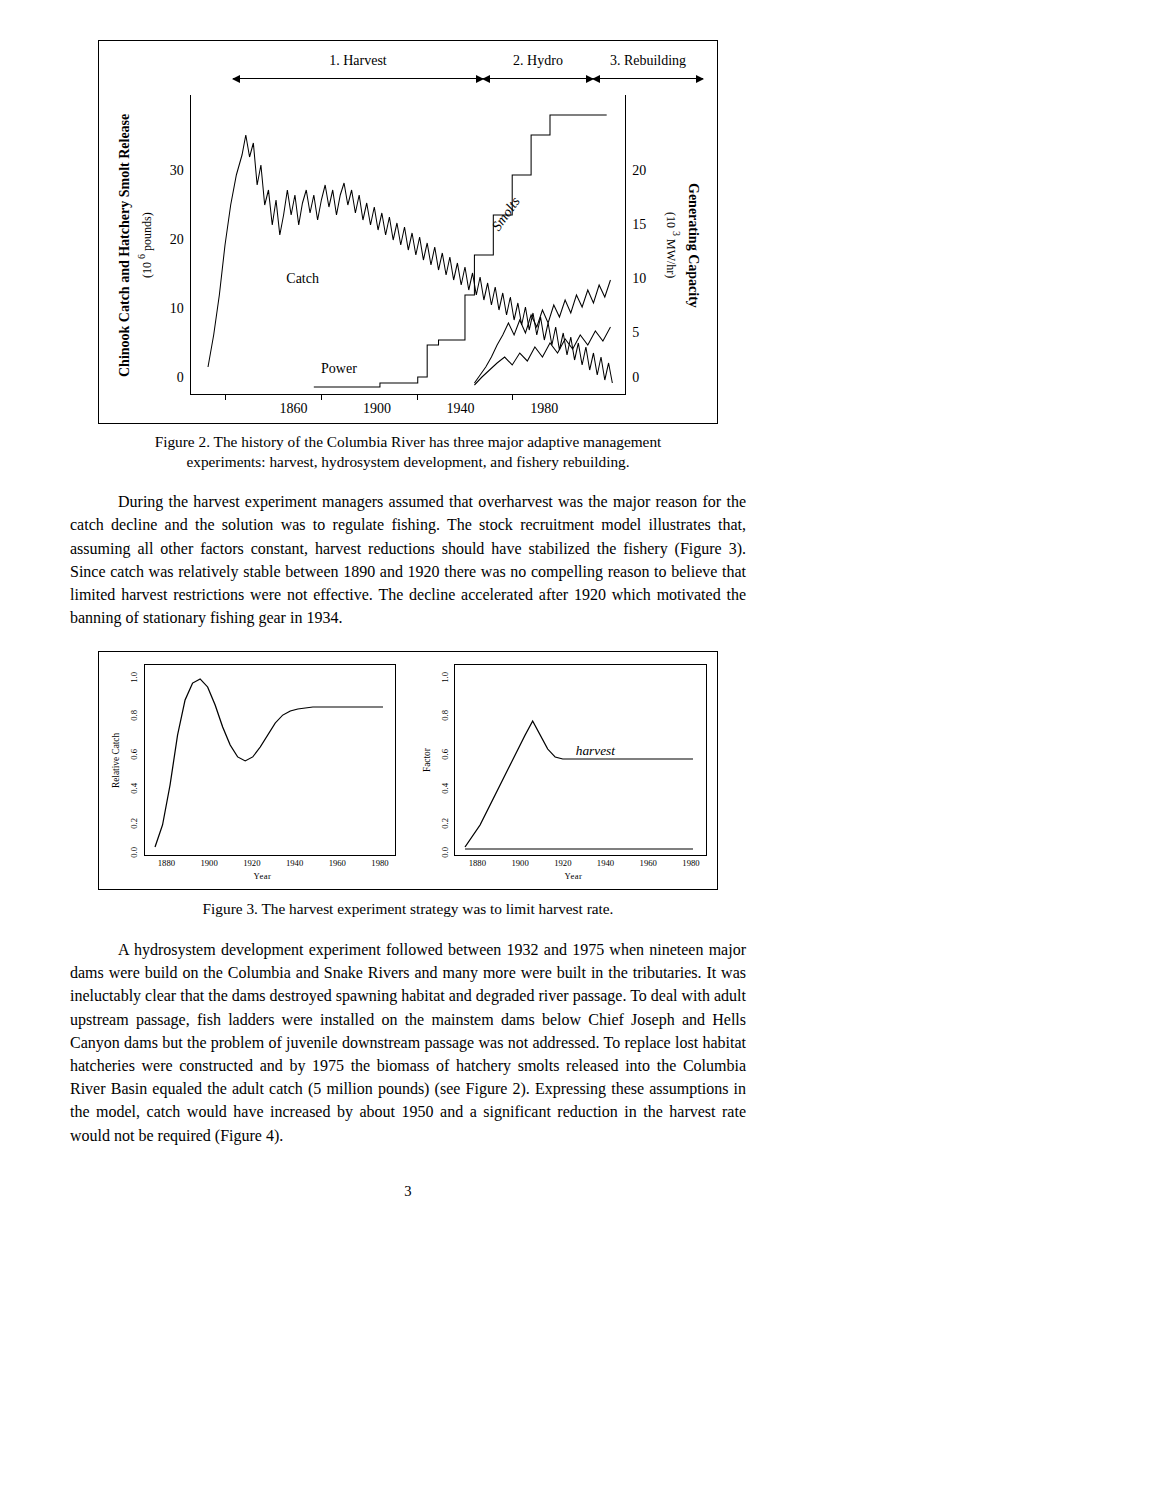1. Harvest
2. Hydro
3. Rebuilding
Chinook Catch and Hatchery Smolt Release
(10 6 pounds)
30 20 10 0
Catch
Smolts
Power
20 15 10 5 0
Generating Capacity
(10 3 MW/hr)
1860 1900 1940 1980
Figure 2. The history of the Columbia River has three major adaptive management
experiments: harvest, hydrosystem development, and fishery rebuilding.
During the harvest experiment managers assumed that overharvest was the major reason for the catch decline and the solution was to regulate fishing. The stock recruitment model illustrates that, assuming all other factors constant, harvest reductions should have stabilized the fishery (Figure 3). Since catch was relatively stable between 1890 and 1920 there was no compelling reason to believe that limited harvest restrictions were not effective. The decline accelerated after 1920 which motivated the banning of stationary fishing gear in 1934.
Relative Catch
1.0 0.8 0.6 0.4 0.2 0.0
1880 1900 1920 1940 1960 1980
Year
Factor
1.0 0.8 0.6 0.4 0.2 0.0
harvest
1880 1900 1920 1940 1960 1980
Year
Figure 3. The harvest experiment strategy was to limit harvest rate.
A hydrosystem development experiment followed between 1932 and 1975 when nineteen major dams were build on the Columbia and Snake Rivers and many more were built in the tributaries. It was ineluctably clear that the dams destroyed spawning habitat and degraded river passage. To deal with adult upstream passage, fish ladders were installed on the mainstem dams below Chief Joseph and Hells Canyon dams but the problem of juvenile downstream passage was not addressed. To replace lost habitat hatcheries were constructed and by 1975 the biomass of hatchery smolts released into the Columbia River Basin equaled the adult catch (5 million pounds) (see Figure 2). Expressing these assumptions in the model, catch would have increased by about 1950 and a significant reduction in the harvest rate would not be required (Figure 4).
3